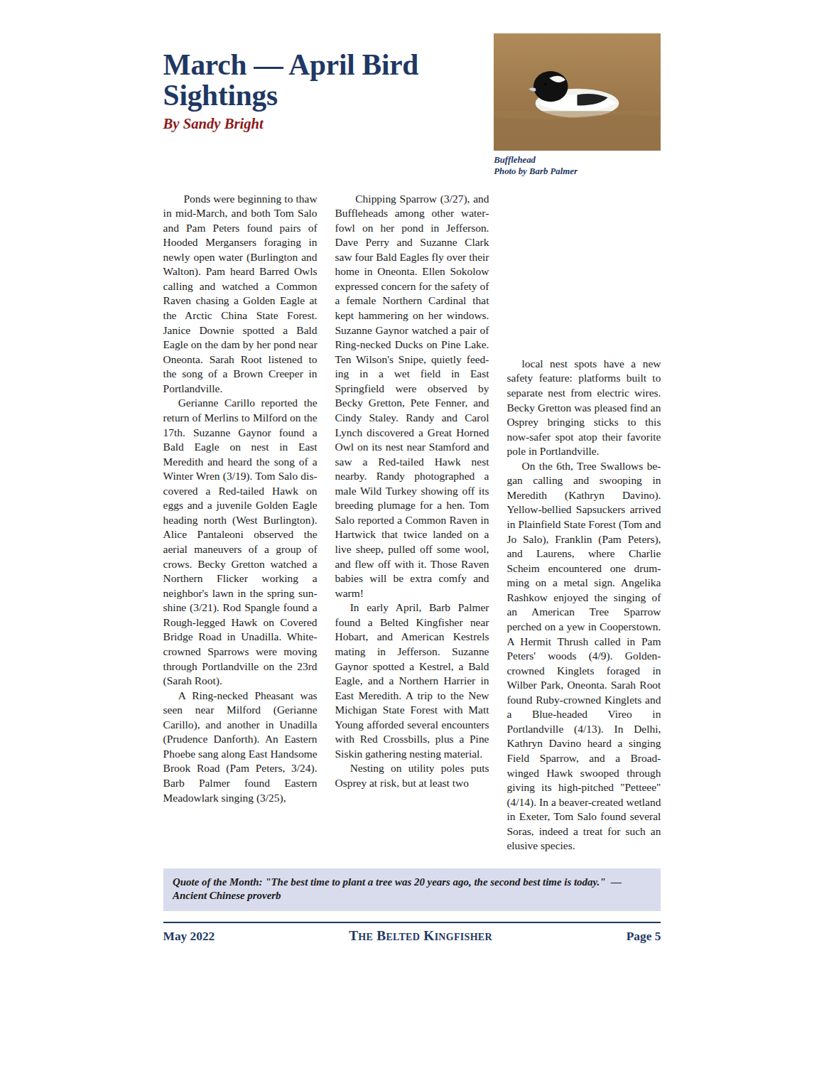March — April Bird Sightings
By Sandy Bright
Bufflehead
Photo by Barb Palmer
Ponds were beginning to thaw in mid-March, and both Tom Salo and Pam Peters found pairs of Hooded Mergansers foraging in newly open water (Burlington and Walton). Pam heard Barred Owls calling and watched a Common Raven chasing a Golden Eagle at the Arctic China State Forest. Janice Downie spotted a Bald Eagle on the dam by her pond near Oneonta. Sarah Root listened to the song of a Brown Creeper in Portlandville.
Gerianne Carillo reported the return of Merlins to Milford on the 17th. Suzanne Gaynor found a Bald Eagle on nest in East Meredith and heard the song of a Winter Wren (3/19). Tom Salo discovered a Red-tailed Hawk on eggs and a juvenile Golden Eagle heading north (West Burlington). Alice Pantaleoni observed the aerial maneuvers of a group of crows. Becky Gretton watched a Northern Flicker working a neighbor's lawn in the spring sunshine (3/21). Rod Spangle found a Rough-legged Hawk on Covered Bridge Road in Unadilla. White-crowned Sparrows were moving through Portlandville on the 23rd (Sarah Root).
A Ring-necked Pheasant was seen near Milford (Gerianne Carillo), and another in Unadilla (Prudence Danforth). An Eastern Phoebe sang along East Handsome Brook Road (Pam Peters, 3/24). Barb Palmer found Eastern Meadowlark singing (3/25),
Chipping Sparrow (3/27), and Buffleheads among other waterfowl on her pond in Jefferson. Dave Perry and Suzanne Clark saw four Bald Eagles fly over their home in Oneonta. Ellen Sokolow expressed concern for the safety of a female Northern Cardinal that kept hammering on her windows. Suzanne Gaynor watched a pair of Ring-necked Ducks on Pine Lake. Ten Wilson's Snipe, quietly feeding in a wet field in East Springfield were observed by Becky Gretton, Pete Fenner, and Cindy Staley. Randy and Carol Lynch discovered a Great Horned Owl on its nest near Stamford and saw a Red-tailed Hawk nest nearby. Randy photographed a male Wild Turkey showing off its breeding plumage for a hen. Tom Salo reported a Common Raven in Hartwick that twice landed on a live sheep, pulled off some wool, and flew off with it. Those Raven babies will be extra comfy and warm!
In early April, Barb Palmer found a Belted Kingfisher near Hobart, and American Kestrels mating in Jefferson. Suzanne Gaynor spotted a Kestrel, a Bald Eagle, and a Northern Harrier in East Meredith. A trip to the New Michigan State Forest with Matt Young afforded several encounters with Red Crossbills, plus a Pine Siskin gathering nesting material.
Nesting on utility poles puts Osprey at risk, but at least two
local nest spots have a new safety feature: platforms built to separate nest from electric wires. Becky Gretton was pleased find an Osprey bringing sticks to this now-safer spot atop their favorite pole in Portlandville.
On the 6th, Tree Swallows began calling and swooping in Meredith (Kathryn Davino). Yellow-bellied Sapsuckers arrived in Plainfield State Forest (Tom and Jo Salo), Franklin (Pam Peters), and Laurens, where Charlie Scheim encountered one drumming on a metal sign. Angelika Rashkow enjoyed the singing of an American Tree Sparrow perched on a yew in Cooperstown. A Hermit Thrush called in Pam Peters' woods (4/9). Golden-crowned Kinglets foraged in Wilber Park, Oneonta. Sarah Root found Ruby-crowned Kinglets and a Blue-headed Vireo in Portlandville (4/13). In Delhi, Kathryn Davino heard a singing Field Sparrow, and a Broad-winged Hawk swooped through giving its high-pitched "Petteee" (4/14). In a beaver-created wetland in Exeter, Tom Salo found several Soras, indeed a treat for such an elusive species.
Quote of the Month: "The best time to plant a tree was 20 years ago, the second best time is today." — Ancient Chinese proverb
May 2022
The Belted Kingfisher
Page 5